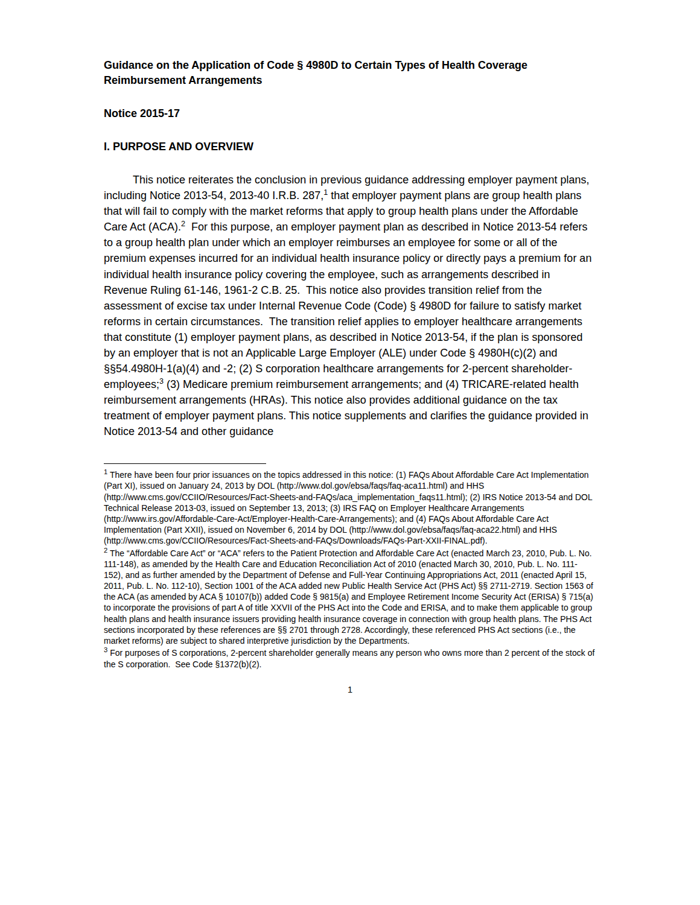Guidance on the Application of Code § 4980D to Certain Types of Health Coverage Reimbursement Arrangements
Notice 2015-17
I. PURPOSE AND OVERVIEW
This notice reiterates the conclusion in previous guidance addressing employer payment plans, including Notice 2013-54, 2013-40 I.R.B. 287,1 that employer payment plans are group health plans that will fail to comply with the market reforms that apply to group health plans under the Affordable Care Act (ACA).2 For this purpose, an employer payment plan as described in Notice 2013-54 refers to a group health plan under which an employer reimburses an employee for some or all of the premium expenses incurred for an individual health insurance policy or directly pays a premium for an individual health insurance policy covering the employee, such as arrangements described in Revenue Ruling 61-146, 1961-2 C.B. 25. This notice also provides transition relief from the assessment of excise tax under Internal Revenue Code (Code) § 4980D for failure to satisfy market reforms in certain circumstances. The transition relief applies to employer healthcare arrangements that constitute (1) employer payment plans, as described in Notice 2013-54, if the plan is sponsored by an employer that is not an Applicable Large Employer (ALE) under Code § 4980H(c)(2) and §§54.4980H-1(a)(4) and -2; (2) S corporation healthcare arrangements for 2-percent shareholder-employees;3 (3) Medicare premium reimbursement arrangements; and (4) TRICARE-related health reimbursement arrangements (HRAs). This notice also provides additional guidance on the tax treatment of employer payment plans. This notice supplements and clarifies the guidance provided in Notice 2013-54 and other guidance
1 There have been four prior issuances on the topics addressed in this notice: (1) FAQs About Affordable Care Act Implementation (Part XI), issued on January 24, 2013 by DOL (http://www.dol.gov/ebsa/faqs/faq-aca11.html) and HHS (http://www.cms.gov/CCIIO/Resources/Fact-Sheets-and-FAQs/aca_implementation_faqs11.html); (2) IRS Notice 2013-54 and DOL Technical Release 2013-03, issued on September 13, 2013; (3) IRS FAQ on Employer Healthcare Arrangements (http://www.irs.gov/Affordable-Care-Act/Employer-Health-Care-Arrangements); and (4) FAQs About Affordable Care Act Implementation (Part XXII), issued on November 6, 2014 by DOL (http://www.dol.gov/ebsa/faqs/faq-aca22.html) and HHS (http://www.cms.gov/CCIIO/Resources/Fact-Sheets-and-FAQs/Downloads/FAQs-Part-XXII-FINAL.pdf).
2 The “Affordable Care Act” or “ACA” refers to the Patient Protection and Affordable Care Act (enacted March 23, 2010, Pub. L. No. 111-148), as amended by the Health Care and Education Reconciliation Act of 2010 (enacted March 30, 2010, Pub. L. No. 111-152), and as further amended by the Department of Defense and Full-Year Continuing Appropriations Act, 2011 (enacted April 15, 2011, Pub. L. No. 112-10), Section 1001 of the ACA added new Public Health Service Act (PHS Act) §§ 2711-2719. Section 1563 of the ACA (as amended by ACA § 10107(b)) added Code § 9815(a) and Employee Retirement Income Security Act (ERISA) § 715(a) to incorporate the provisions of part A of title XXVII of the PHS Act into the Code and ERISA, and to make them applicable to group health plans and health insurance issuers providing health insurance coverage in connection with group health plans. The PHS Act sections incorporated by these references are §§ 2701 through 2728. Accordingly, these referenced PHS Act sections (i.e., the market reforms) are subject to shared interpretive jurisdiction by the Departments.
3 For purposes of S corporations, 2-percent shareholder generally means any person who owns more than 2 percent of the stock of the S corporation. See Code §1372(b)(2).
1